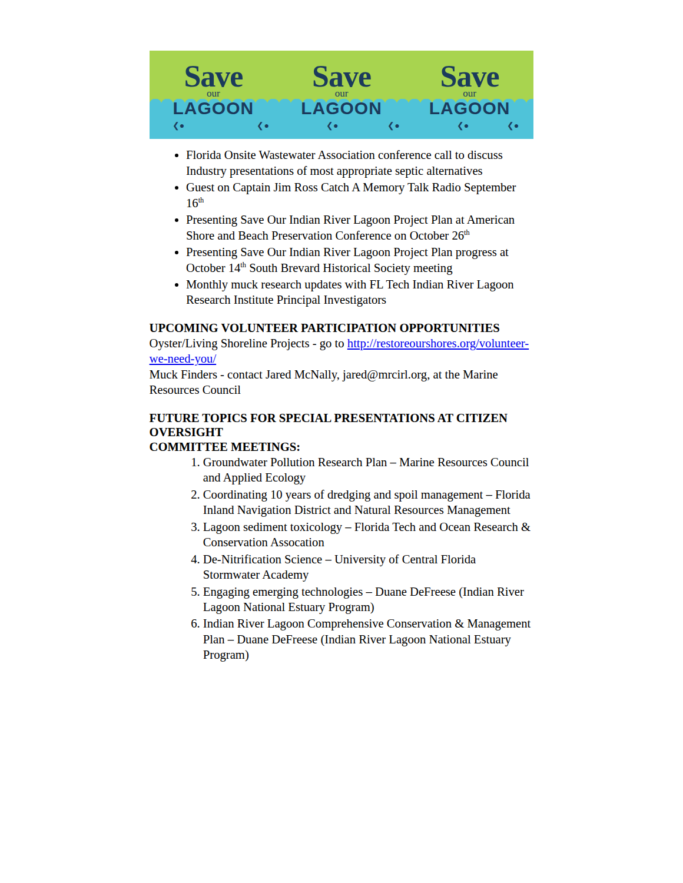Save
our
LAGOON
Save
our
LAGOON
Save
our
LAGOON
❮● ❮● ❮● ❮● ❮● ❮●
Florida Onsite Wastewater Association conference call to discuss Industry presentations of most appropriate septic alternatives
Guest on Captain Jim Ross Catch A Memory Talk Radio September 16th
Presenting Save Our Indian River Lagoon Project Plan at American Shore and Beach Preservation Conference on October 26th
Presenting Save Our Indian River Lagoon Project Plan progress at October 14th South Brevard Historical Society meeting
Monthly muck research updates with FL Tech Indian River Lagoon Research Institute Principal Investigators
UPCOMING VOLUNTEER PARTICIPATION OPPORTUNITIES
Oyster/Living Shoreline Projects - go to http://restoreourshores.org/volunteer-we-need-you/
Muck Finders - contact Jared McNally, jared@mrcirl.org, at the Marine Resources Council
FUTURE TOPICS FOR SPECIAL PRESENTATIONS AT CITIZEN OVERSIGHT
COMMITTEE MEETINGS:
Groundwater Pollution Research Plan – Marine Resources Council and Applied Ecology
Coordinating 10 years of dredging and spoil management – Florida Inland Navigation District and Natural Resources Management
Lagoon sediment toxicology – Florida Tech and Ocean Research & Conservation Assocation
De-Nitrification Science – University of Central Florida Stormwater Academy
Engaging emerging technologies – Duane DeFreese (Indian River Lagoon National Estuary Program)
Indian River Lagoon Comprehensive Conservation & Management Plan – Duane DeFreese (Indian River Lagoon National Estuary Program)